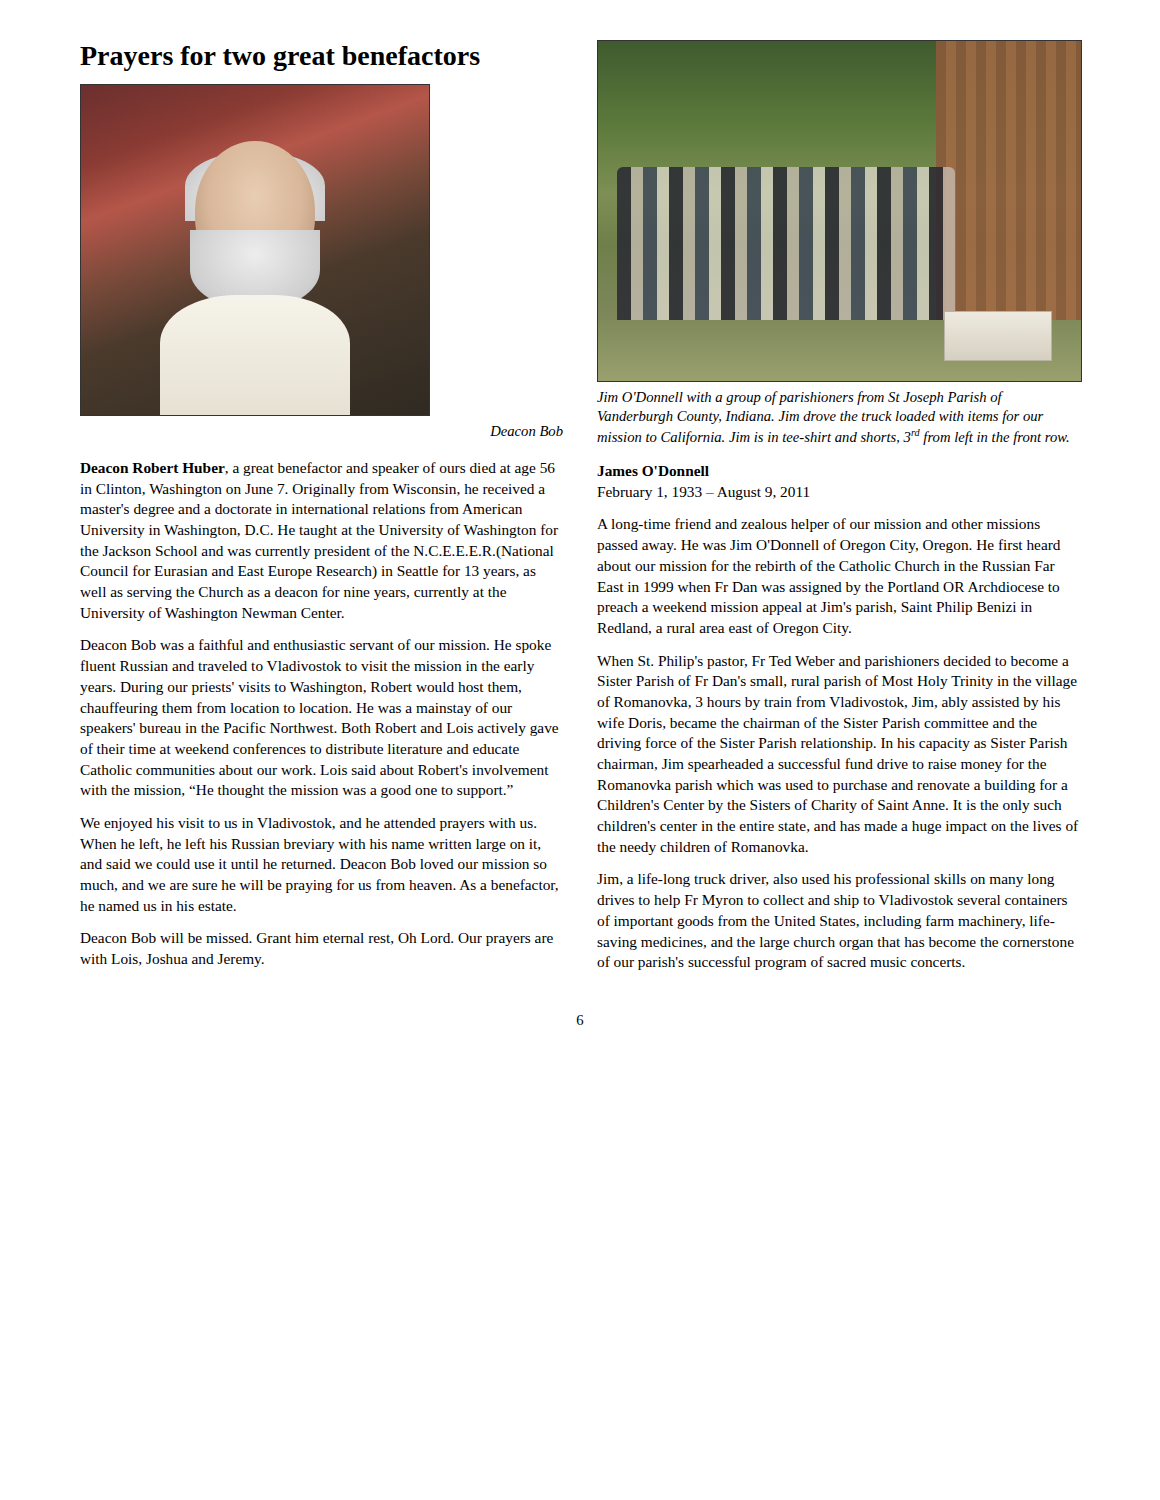Prayers for two great benefactors
Deacon Bob
Deacon Robert Huber, a great benefactor and speaker of ours died at age 56 in Clinton, Washington on June 7. Originally from Wisconsin, he received a master's degree and a doctorate in international relations from American University in Washington, D.C. He taught at the University of Washington for the Jackson School and was currently president of the N.C.E.E.E.R.(National Council for Eurasian and East Europe Research) in Seattle for 13 years, as well as serving the Church as a deacon for nine years, currently at the University of Washington Newman Center.
Deacon Bob was a faithful and enthusiastic servant of our mission. He spoke fluent Russian and traveled to Vladivostok to visit the mission in the early years. During our priests' visits to Washington, Robert would host them, chauffeuring them from location to location. He was a mainstay of our speakers' bureau in the Pacific Northwest. Both Robert and Lois actively gave of their time at weekend conferences to distribute literature and educate Catholic communities about our work. Lois said about Robert's involvement with the mission, “He thought the mission was a good one to support.”
We enjoyed his visit to us in Vladivostok, and he attended prayers with us. When he left, he left his Russian breviary with his name written large on it, and said we could use it until he returned. Deacon Bob loved our mission so much, and we are sure he will be praying for us from heaven. As a benefactor, he named us in his estate.
Deacon Bob will be missed. Grant him eternal rest, Oh Lord. Our prayers are with Lois, Joshua and Jeremy.
Jim O'Donnell with a group of parishioners from St Joseph Parish of Vanderburgh County, Indiana. Jim drove the truck loaded with items for our mission to California. Jim is in tee-shirt and shorts, 3rd from left in the front row.
James O'Donnell
February 1, 1933 – August 9, 2011
A long-time friend and zealous helper of our mission and other missions passed away. He was Jim O'Donnell of Oregon City, Oregon. He first heard about our mission for the rebirth of the Catholic Church in the Russian Far East in 1999 when Fr Dan was assigned by the Portland OR Archdiocese to preach a weekend mission appeal at Jim's parish, Saint Philip Benizi in Redland, a rural area east of Oregon City.
When St. Philip's pastor, Fr Ted Weber and parishioners decided to become a Sister Parish of Fr Dan's small, rural parish of Most Holy Trinity in the village of Romanovka, 3 hours by train from Vladivostok, Jim, ably assisted by his wife Doris, became the chairman of the Sister Parish committee and the driving force of the Sister Parish relationship. In his capacity as Sister Parish chairman, Jim spearheaded a successful fund drive to raise money for the Romanovka parish which was used to purchase and renovate a building for a Children's Center by the Sisters of Charity of Saint Anne. It is the only such children's center in the entire state, and has made a huge impact on the lives of the needy children of Romanovka.
Jim, a life-long truck driver, also used his professional skills on many long drives to help Fr Myron to collect and ship to Vladivostok several containers of important goods from the United States, including farm machinery, life-saving medicines, and the large church organ that has become the cornerstone of our parish's successful program of sacred music concerts.
6